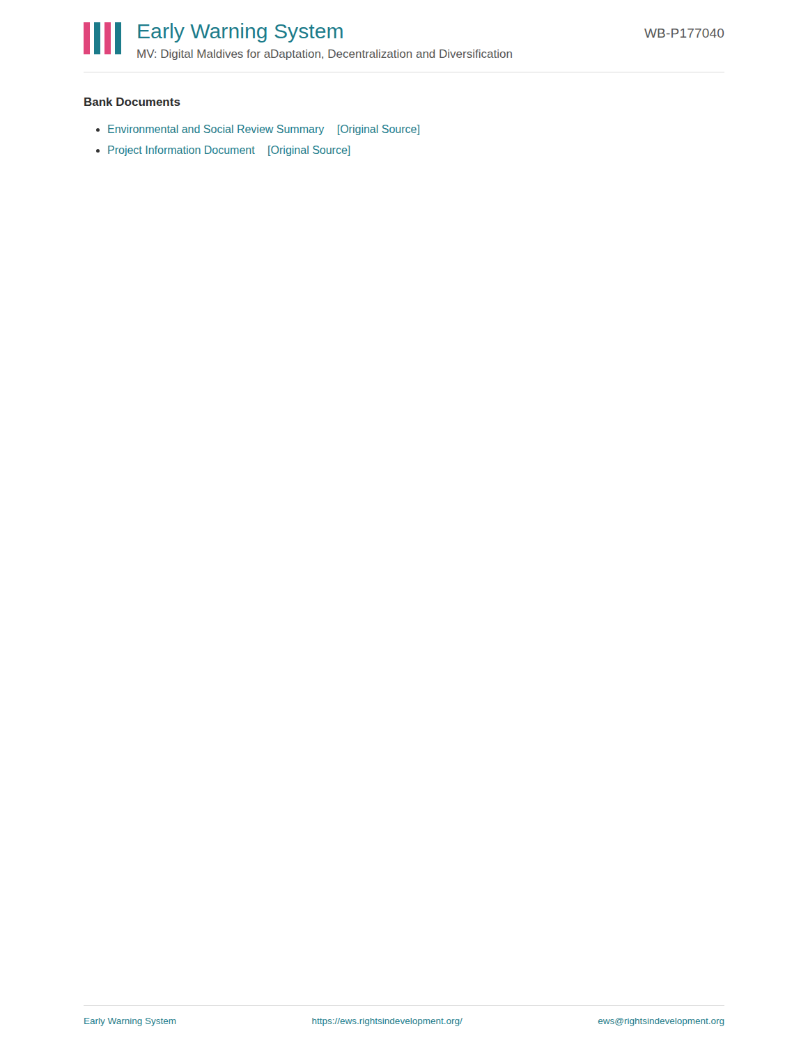Early Warning System
MV: Digital Maldives for aDaptation, Decentralization and Diversification
WB-P177040
Bank Documents
Environmental and Social Review Summary [Original Source]
Project Information Document [Original Source]
Early Warning System https://ews.rightsindevelopment.org/ ews@rightsindevelopment.org